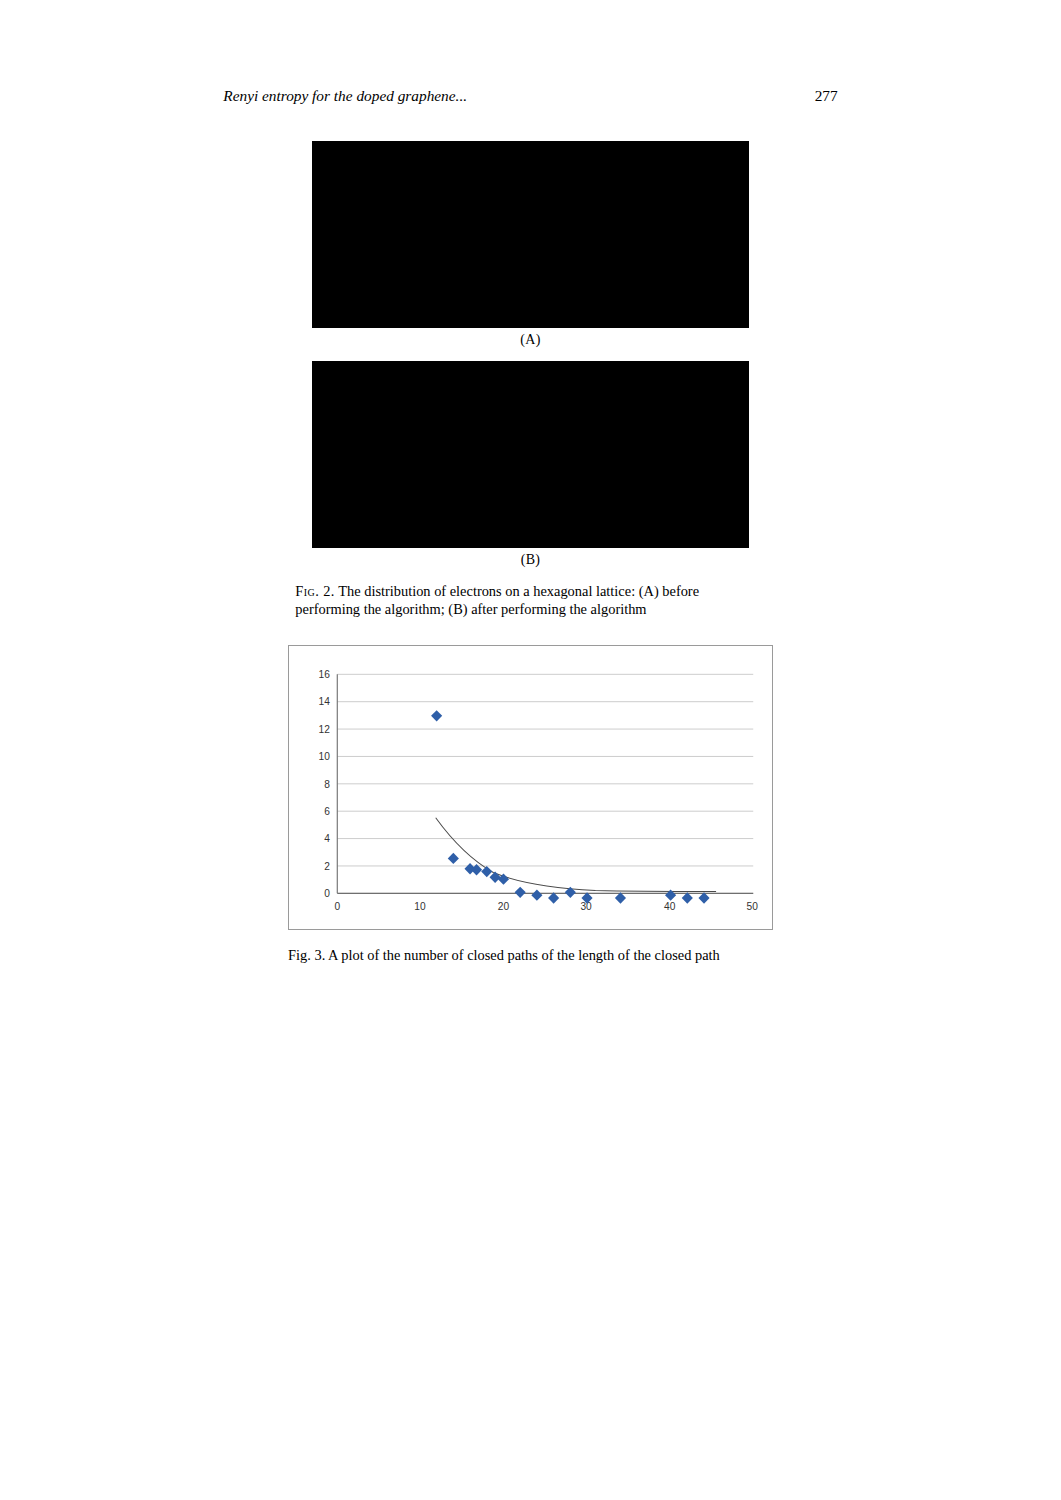Renyi entropy for the doped graphene...
277
(A)
(B)
Fig. 2. The distribution of electrons on a hexagonal lattice: (A) before performing the algorithm; (B) after performing the algorithm
16 14 12 10 8 6 4 2 0 0 10 20 30 40 50
Fig. 3. A plot of the number of closed paths of the length of the closed path